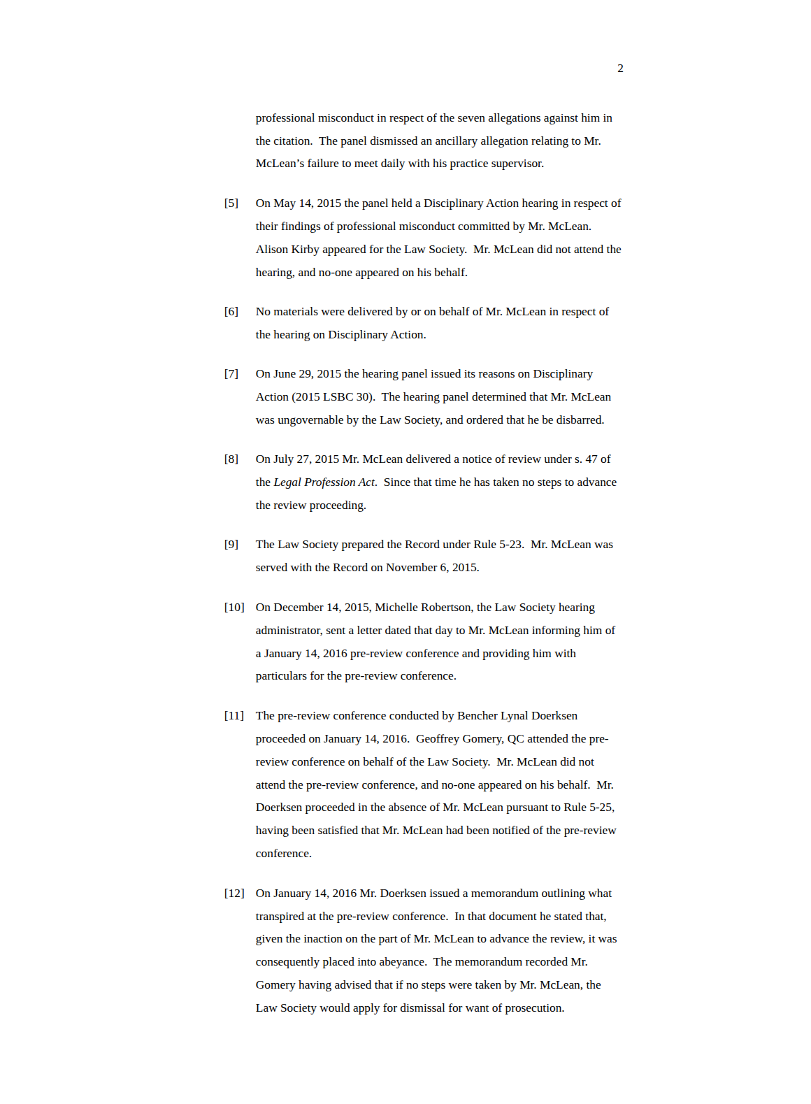2
professional misconduct in respect of the seven allegations against him in the citation. The panel dismissed an ancillary allegation relating to Mr. McLean’s failure to meet daily with his practice supervisor.
[5] On May 14, 2015 the panel held a Disciplinary Action hearing in respect of their findings of professional misconduct committed by Mr. McLean. Alison Kirby appeared for the Law Society. Mr. McLean did not attend the hearing, and no-one appeared on his behalf.
[6] No materials were delivered by or on behalf of Mr. McLean in respect of the hearing on Disciplinary Action.
[7] On June 29, 2015 the hearing panel issued its reasons on Disciplinary Action (2015 LSBC 30). The hearing panel determined that Mr. McLean was ungovernable by the Law Society, and ordered that he be disbarred.
[8] On July 27, 2015 Mr. McLean delivered a notice of review under s. 47 of the Legal Profession Act. Since that time he has taken no steps to advance the review proceeding.
[9] The Law Society prepared the Record under Rule 5-23. Mr. McLean was served with the Record on November 6, 2015.
[10] On December 14, 2015, Michelle Robertson, the Law Society hearing administrator, sent a letter dated that day to Mr. McLean informing him of a January 14, 2016 pre-review conference and providing him with particulars for the pre-review conference.
[11] The pre-review conference conducted by Bencher Lynal Doerksen proceeded on January 14, 2016. Geoffrey Gomery, QC attended the pre-review conference on behalf of the Law Society. Mr. McLean did not attend the pre-review conference, and no-one appeared on his behalf. Mr. Doerksen proceeded in the absence of Mr. McLean pursuant to Rule 5-25, having been satisfied that Mr. McLean had been notified of the pre-review conference.
[12] On January 14, 2016 Mr. Doerksen issued a memorandum outlining what transpired at the pre-review conference. In that document he stated that, given the inaction on the part of Mr. McLean to advance the review, it was consequently placed into abeyance. The memorandum recorded Mr. Gomery having advised that if no steps were taken by Mr. McLean, the Law Society would apply for dismissal for want of prosecution.